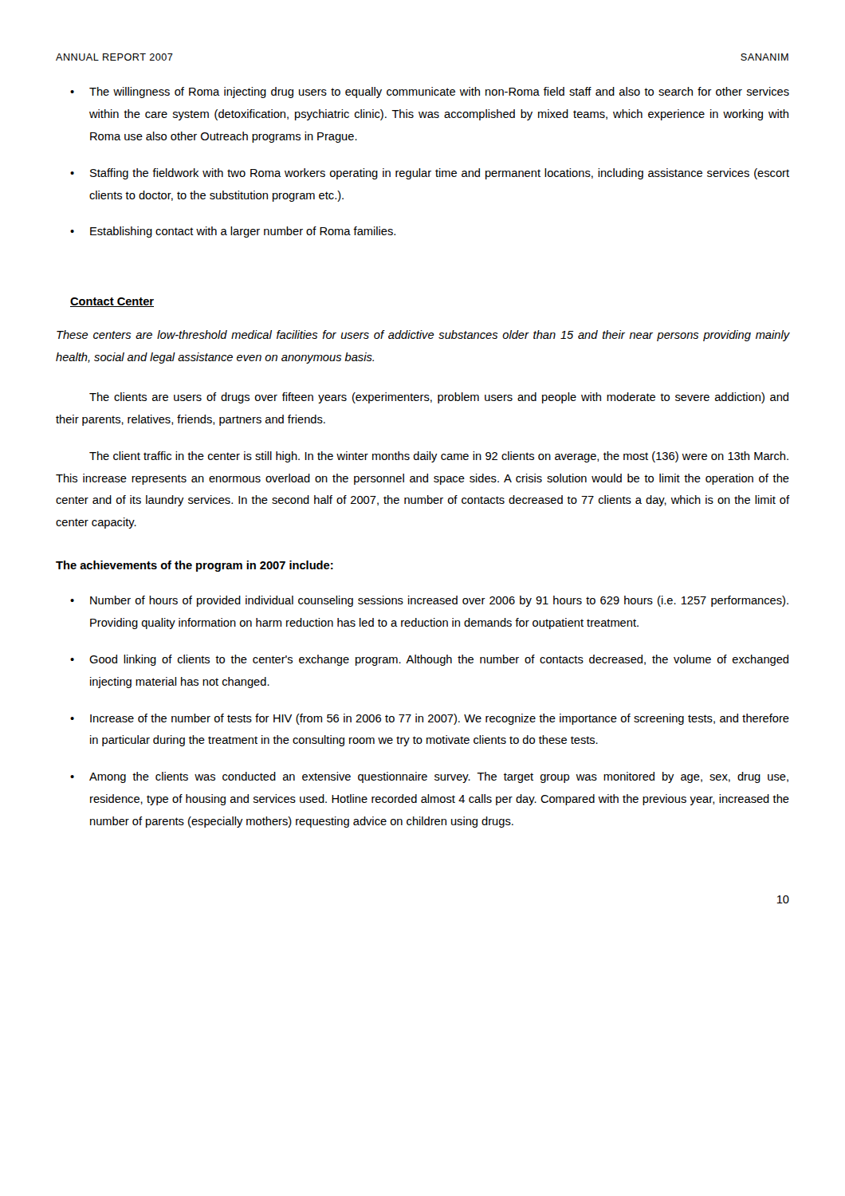ANNUAL REPORT 2007 SANANIM
The willingness of Roma injecting drug users to equally communicate with non-Roma field staff and also to search for other services within the care system (detoxification, psychiatric clinic). This was accomplished by mixed teams, which experience in working with Roma use also other Outreach programs in Prague.
Staffing the fieldwork with two Roma workers operating in regular time and permanent locations, including assistance services (escort clients to doctor, to the substitution program etc.).
Establishing contact with a larger number of Roma families.
Contact Center
These centers are low-threshold medical facilities for users of addictive substances older than 15 and their near persons providing mainly health, social and legal assistance even on anonymous basis.
The clients are users of drugs over fifteen years (experimenters, problem users and people with moderate to severe addiction) and their parents, relatives, friends, partners and friends.
The client traffic in the center is still high. In the winter months daily came in 92 clients on average, the most (136) were on 13th March. This increase represents an enormous overload on the personnel and space sides. A crisis solution would be to limit the operation of the center and of its laundry services. In the second half of 2007, the number of contacts decreased to 77 clients a day, which is on the limit of center capacity.
The achievements of the program in 2007 include:
Number of hours of provided individual counseling sessions increased over 2006 by 91 hours to 629 hours (i.e. 1257 performances). Providing quality information on harm reduction has led to a reduction in demands for outpatient treatment.
Good linking of clients to the center's exchange program. Although the number of contacts decreased, the volume of exchanged injecting material has not changed.
Increase of the number of tests for HIV (from 56 in 2006 to 77 in 2007). We recognize the importance of screening tests, and therefore in particular during the treatment in the consulting room we try to motivate clients to do these tests.
Among the clients was conducted an extensive questionnaire survey. The target group was monitored by age, sex, drug use, residence, type of housing and services used. Hotline recorded almost 4 calls per day. Compared with the previous year, increased the number of parents (especially mothers) requesting advice on children using drugs.
10